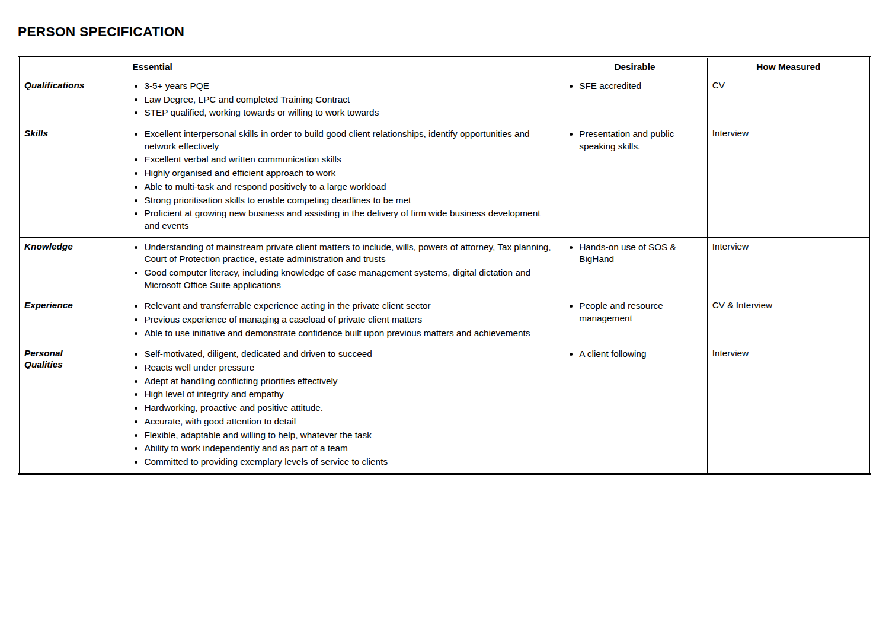PERSON SPECIFICATION
| | Essential | Desirable | How Measured |
| --- | --- | --- | --- |
| Qualifications | 3-5+ years PQE Law Degree, LPC and completed Training Contract STEP qualified, working towards or willing to work towards | SFE accredited | CV |
| Skills | Excellent interpersonal skills in order to build good client relationships, identify opportunities and network effectively Excellent verbal and written communication skills Highly organised and efficient approach to work Able to multi-task and respond positively to a large workload Strong prioritisation skills to enable competing deadlines to be met Proficient at growing new business and assisting in the delivery of firm wide business development and events | Presentation and public speaking skills. | Interview |
| Knowledge | Understanding of mainstream private client matters to include, wills, powers of attorney, Tax planning, Court of Protection practice, estate administration and trusts Good computer literacy, including knowledge of case management systems, digital dictation and Microsoft Office Suite applications | Hands-on use of SOS & BigHand | Interview |
| Experience | Relevant and transferrable experience acting in the private client sector Previous experience of managing a caseload of private client matters Able to use initiative and demonstrate confidence built upon previous matters and achievements | People and resource management | CV & Interview |
| Personal Qualities | Self-motivated, diligent, dedicated and driven to succeed Reacts well under pressure Adept at handling conflicting priorities effectively High level of integrity and empathy Hardworking, proactive and positive attitude. Accurate, with good attention to detail Flexible, adaptable and willing to help, whatever the task Ability to work independently and as part of a team Committed to providing exemplary levels of service to clients | A client following | Interview |